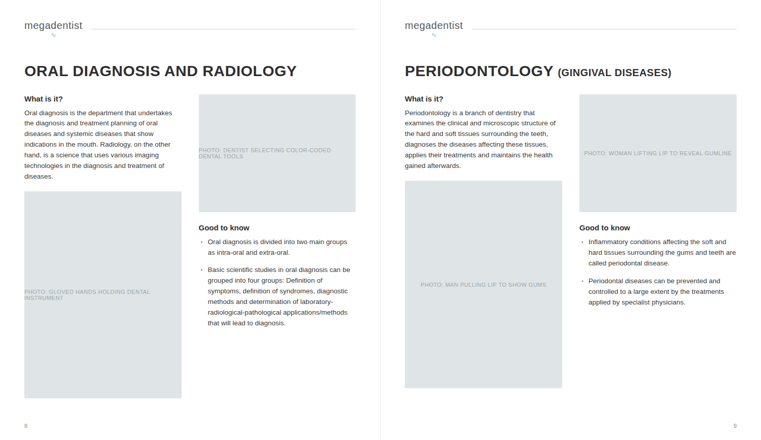mega den tist ∿
Oral Diagnosis and Radiology
What is it?
Oral diagnosis is the department that undertakes the diagnosis and treatment planning of oral diseases and systemic diseases that show indications in the mouth. Radiology, on the other hand, is a science that uses various imaging technologies in the diagnosis and treatment of diseases.
Photo: gloved hands holding dental instrument
Photo: dentist selecting color-coded dental tools
Good to know
Oral diagnosis is divided into two main groups as intra-oral and extra-oral.
Basic scientific studies in oral diagnosis can be grouped into four groups: Definition of symptoms, definition of syndromes, diagnostic methods and determination of laboratory-radiological-pathological applications/methods that will lead to diagnosis.
8
mega den tist ∿
Periodontology (Gingival Diseases)
What is it?
Periodontology is a branch of dentistry that examines the clinical and microscopic structure of the hard and soft tissues surrounding the teeth, diagnoses the diseases affecting these tissues, applies their treatments and maintains the health gained afterwards.
Photo: man pulling lip to show gums
Photo: woman lifting lip to reveal gumline
Good to know
Inflammatory conditions affecting the soft and hard tissues surrounding the gums and teeth are called periodontal disease.
Periodontal diseases can be prevented and controlled to a large extent by the treatments applied by specialist physicians.
9